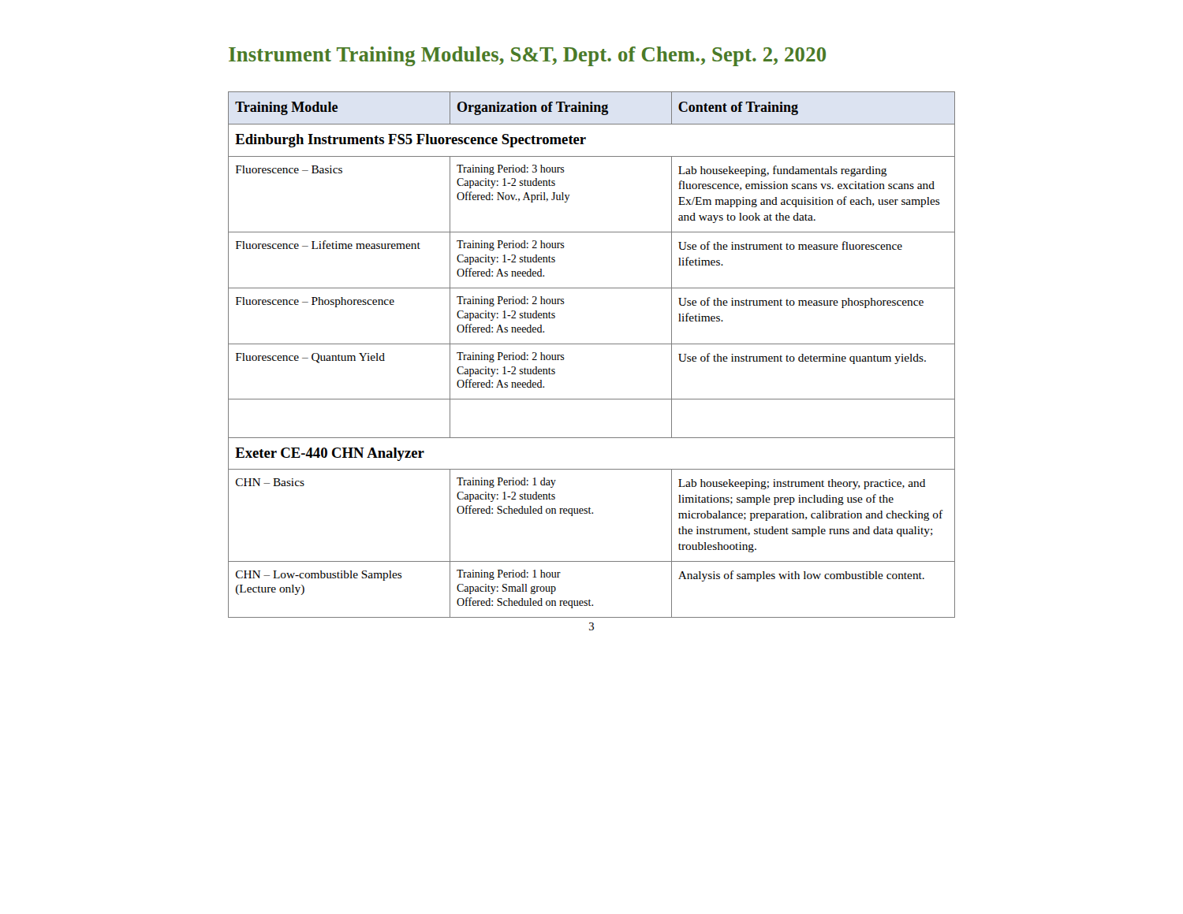Instrument Training Modules, S&T, Dept. of Chem., Sept. 2, 2020
| Training Module | Organization of Training | Content of Training |
| --- | --- | --- |
| Edinburgh Instruments FS5 Fluorescence Spectrometer |
| Fluorescence – Basics | Training Period: 3 hours Capacity: 1-2 students Offered: Nov., April, July | Lab housekeeping, fundamentals regarding fluorescence, emission scans vs. excitation scans and Ex/Em mapping and acquisition of each, user samples and ways to look at the data. |
| Fluorescence – Lifetime measurement | Training Period: 2 hours Capacity: 1-2 students Offered: As needed. | Use of the instrument to measure fluorescence lifetimes. |
| Fluorescence – Phosphorescence | Training Period: 2 hours Capacity: 1-2 students Offered: As needed. | Use of the instrument to measure phosphorescence lifetimes. |
| Fluorescence – Quantum Yield | Training Period: 2 hours Capacity: 1-2 students Offered: As needed. | Use of the instrument to determine quantum yields. |
| Exeter CE-440 CHN Analyzer |
| CHN – Basics | Training Period: 1 day Capacity: 1-2 students Offered: Scheduled on request. | Lab housekeeping; instrument theory, practice, and limitations; sample prep including use of the microbalance; preparation, calibration and checking of the instrument, student sample runs and data quality; troubleshooting. |
| CHN – Low-combustible Samples (Lecture only) | Training Period: 1 hour Capacity: Small group Offered: Scheduled on request. | Analysis of samples with low combustible content. |
3